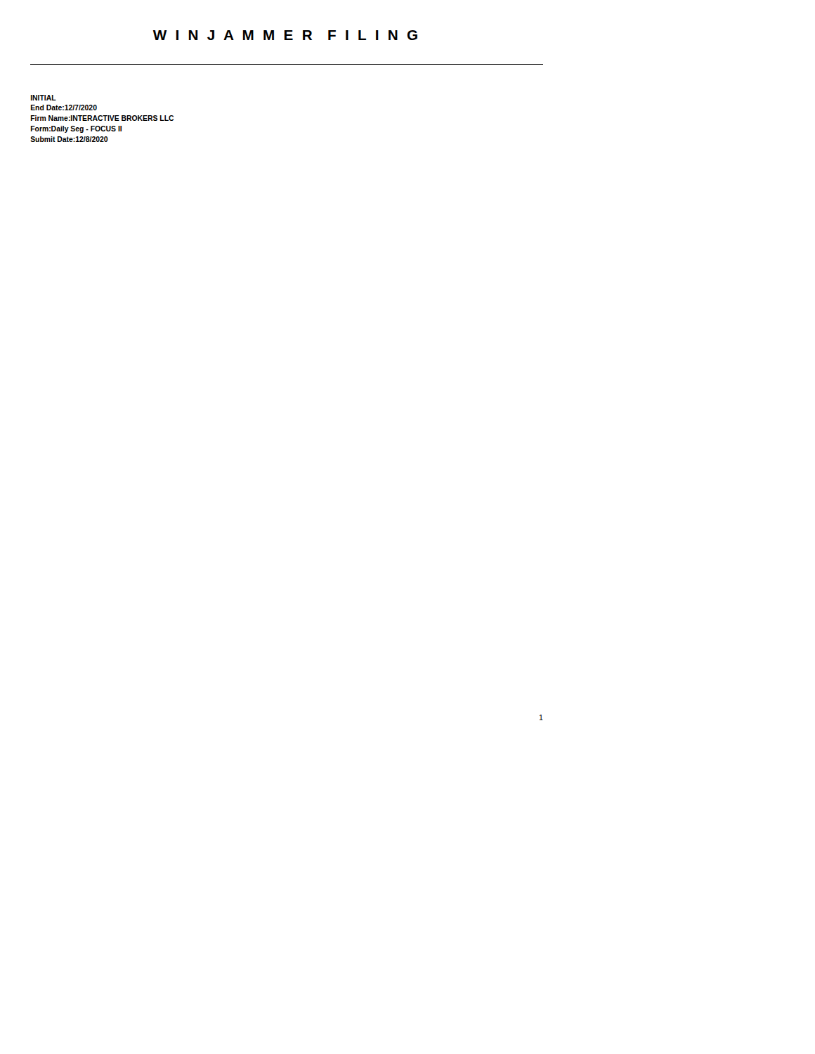W I N J A M M E R F I L I N G
INITIAL
End Date:12/7/2020
Firm Name:INTERACTIVE BROKERS LLC
Form:Daily Seg - FOCUS II
Submit Date:12/8/2020
1